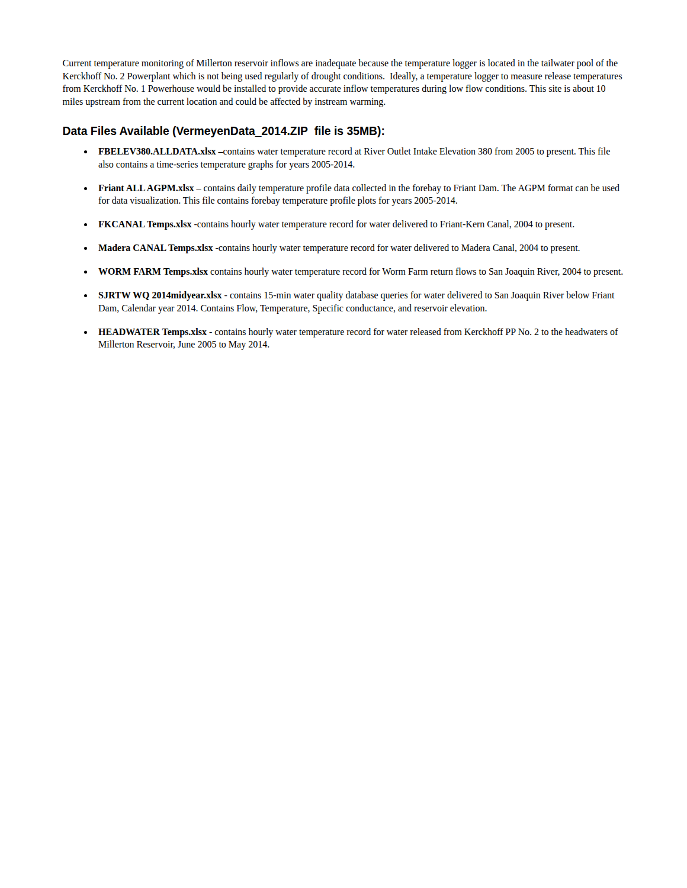Current temperature monitoring of Millerton reservoir inflows are inadequate because the temperature logger is located in the tailwater pool of the Kerckhoff No. 2 Powerplant which is not being used regularly of drought conditions. Ideally, a temperature logger to measure release temperatures from Kerckhoff No. 1 Powerhouse would be installed to provide accurate inflow temperatures during low flow conditions. This site is about 10 miles upstream from the current location and could be affected by instream warming.
Data Files Available (VermeyenData_2014.ZIP file is 35MB):
FBELEV380.ALLDATA.xlsx –contains water temperature record at River Outlet Intake Elevation 380 from 2005 to present. This file also contains a time-series temperature graphs for years 2005-2014.
Friant ALL AGPM.xlsx – contains daily temperature profile data collected in the forebay to Friant Dam. The AGPM format can be used for data visualization. This file contains forebay temperature profile plots for years 2005-2014.
FKCANAL Temps.xlsx -contains hourly water temperature record for water delivered to Friant-Kern Canal, 2004 to present.
Madera CANAL Temps.xlsx -contains hourly water temperature record for water delivered to Madera Canal, 2004 to present.
WORM FARM Temps.xlsx contains hourly water temperature record for Worm Farm return flows to San Joaquin River, 2004 to present.
SJRTW WQ 2014midyear.xlsx - contains 15-min water quality database queries for water delivered to San Joaquin River below Friant Dam, Calendar year 2014. Contains Flow, Temperature, Specific conductance, and reservoir elevation.
HEADWATER Temps.xlsx - contains hourly water temperature record for water released from Kerckhoff PP No. 2 to the headwaters of Millerton Reservoir, June 2005 to May 2014.